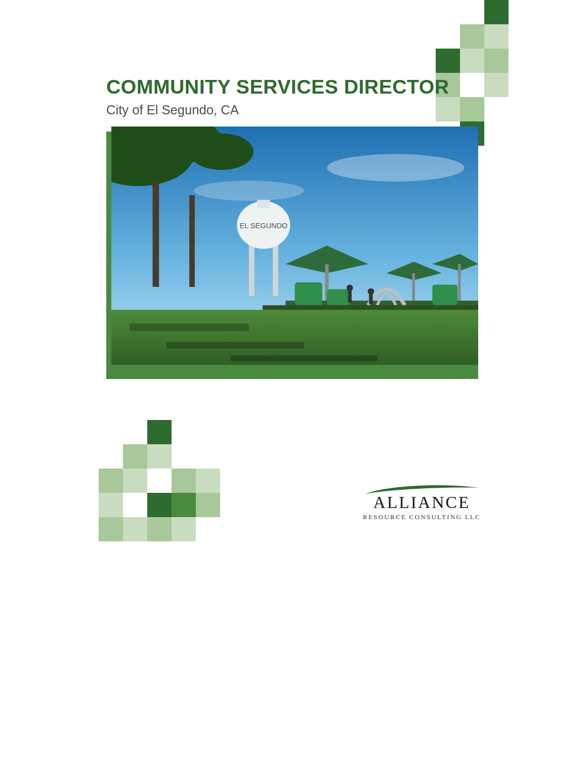COMMUNITY SERVICES DIRECTOR
City of El Segundo, CA
ALLIANCE
RESOURCE CONSULTING LLC